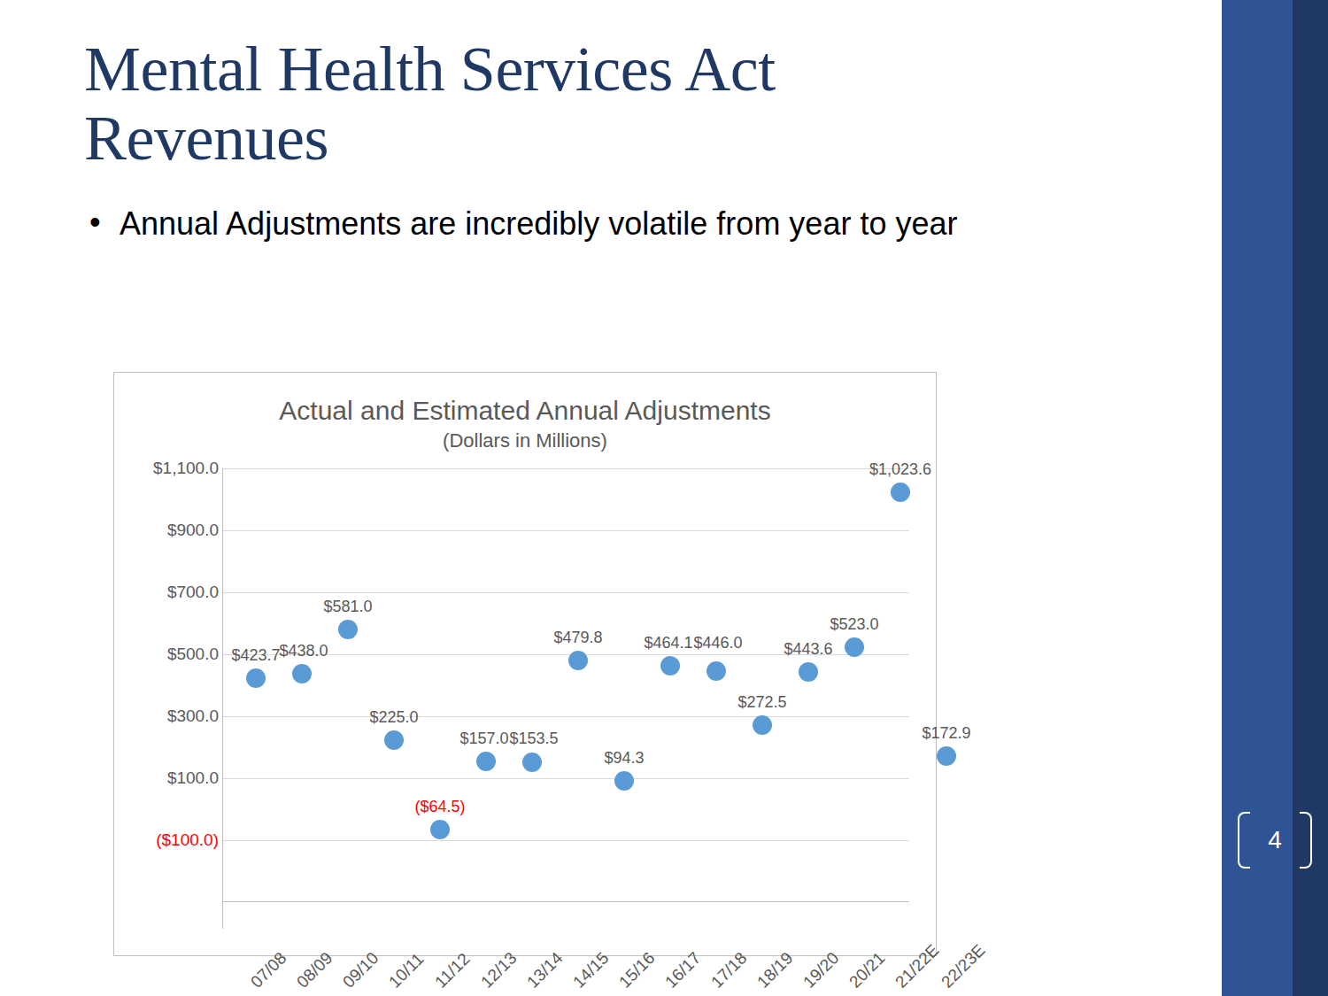Mental Health Services Act
Revenues
Annual Adjustments are incredibly volatile from year to year
Actual and Estimated Annual Adjustments
(Dollars in Millions)
$1,100.0
$900.0
$700.0
$500.0
$300.0
$100.0
($100.0)
$423.7
$438.0
$581.0
$225.0
($64.5)
$157.0
$153.5
$479.8
$94.3
$464.1
$446.0
$272.5
$443.6
$523.0
$1,023.6
$172.9
07/08
08/09
09/10
10/11
11/12
12/13
13/14
14/15
15/16
16/17
17/18
18/19
19/20
20/21
21/22E
22/23E
4